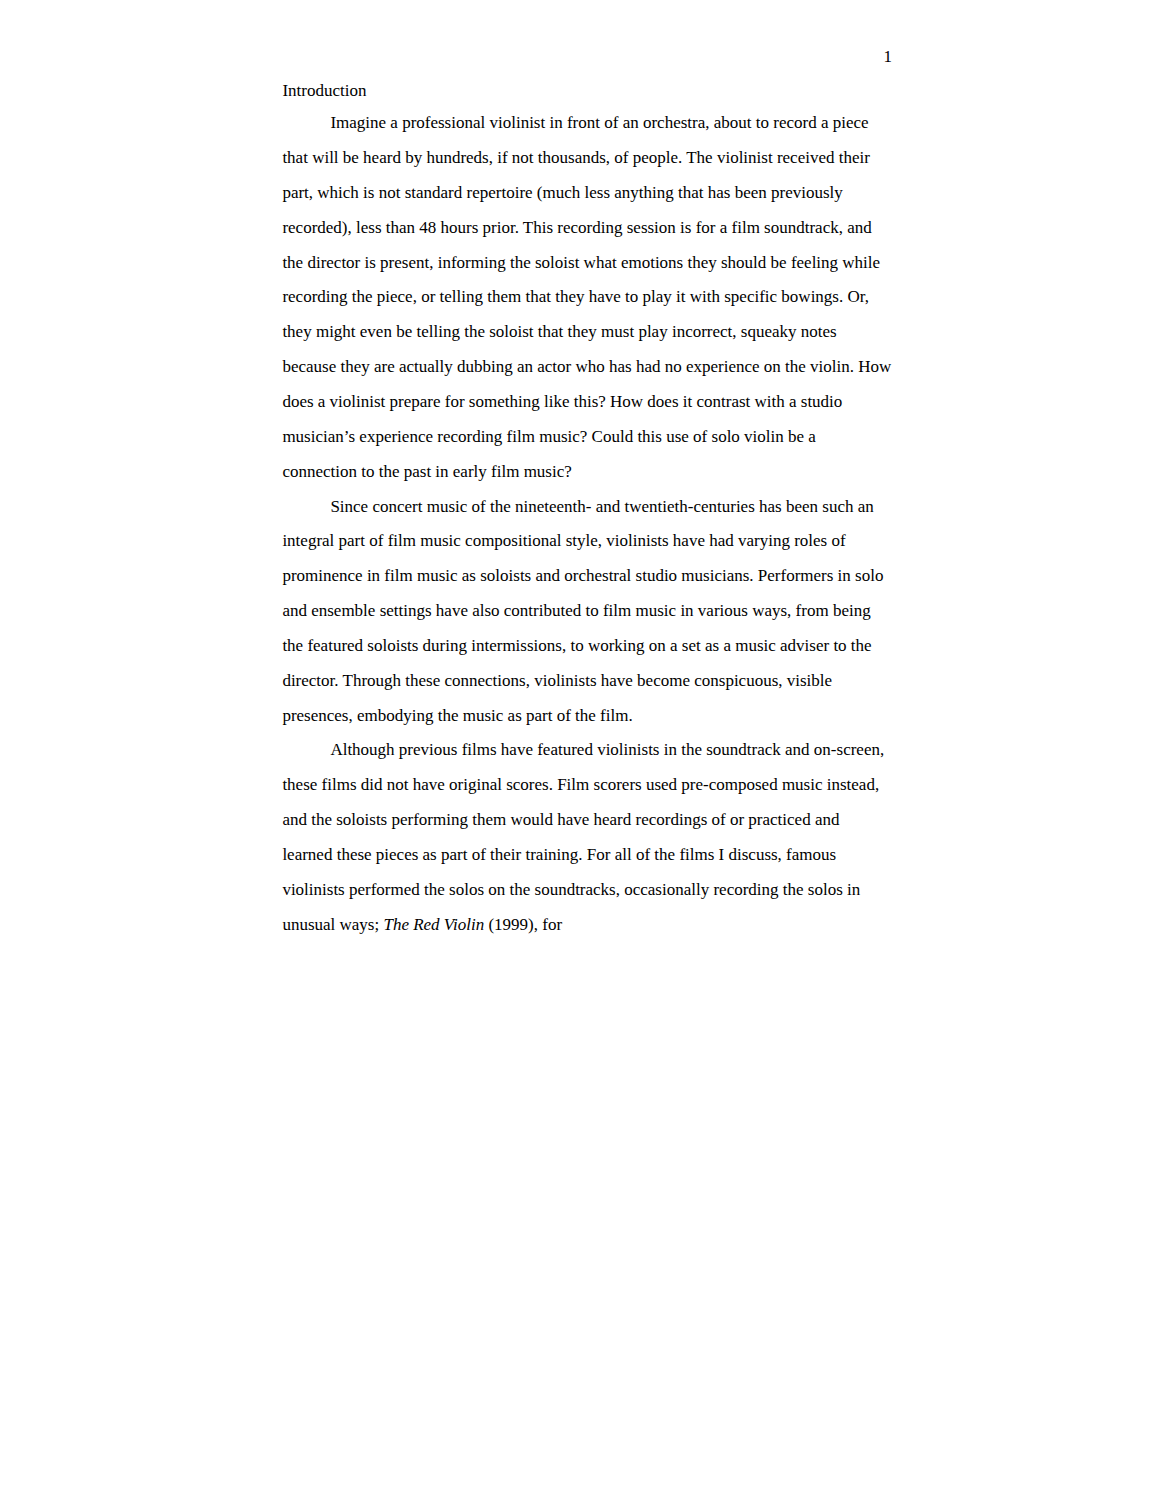1
Introduction
Imagine a professional violinist in front of an orchestra, about to record a piece that will be heard by hundreds, if not thousands, of people. The violinist received their part, which is not standard repertoire (much less anything that has been previously recorded), less than 48 hours prior. This recording session is for a film soundtrack, and the director is present, informing the soloist what emotions they should be feeling while recording the piece, or telling them that they have to play it with specific bowings. Or, they might even be telling the soloist that they must play incorrect, squeaky notes because they are actually dubbing an actor who has had no experience on the violin. How does a violinist prepare for something like this? How does it contrast with a studio musician’s experience recording film music? Could this use of solo violin be a connection to the past in early film music?
Since concert music of the nineteenth- and twentieth-centuries has been such an integral part of film music compositional style, violinists have had varying roles of prominence in film music as soloists and orchestral studio musicians. Performers in solo and ensemble settings have also contributed to film music in various ways, from being the featured soloists during intermissions, to working on a set as a music adviser to the director. Through these connections, violinists have become conspicuous, visible presences, embodying the music as part of the film.
Although previous films have featured violinists in the soundtrack and on-screen, these films did not have original scores. Film scorers used pre-composed music instead, and the soloists performing them would have heard recordings of or practiced and learned these pieces as part of their training. For all of the films I discuss, famous violinists performed the solos on the soundtracks, occasionally recording the solos in unusual ways; The Red Violin (1999), for